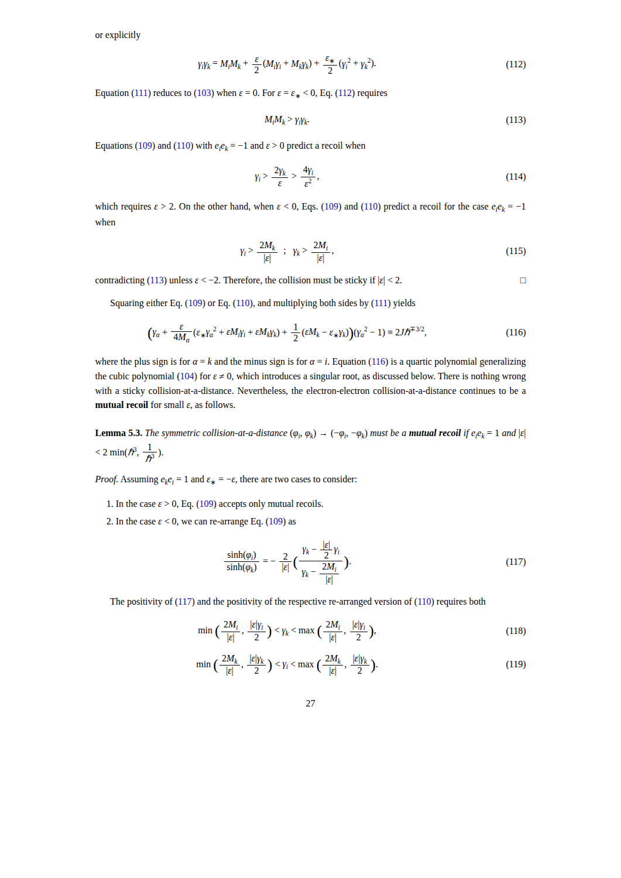or explicitly
γi γk = Mi Mk + ε 2(Mi γi + Mk γk) + ε∗2(γi2 + γk2).
(112)
Equation (111) reduces to (103) when ε = 0. For ε = ε∗ < 0, Eq. (112) requires
Mi Mk > γi γk.
(113)
Equations (109) and (110) with ei ek = −1 and ε > 0 predict a recoil when
γi > 2γk ε > 4γi ε2,
(114)
which requires ε > 2. On the other hand, when ε < 0, Eqs. (109) and (110) predict a recoil for the case ei ek = −1 when
γi > 2Mk|ε| ; γk > 2Mi|ε|,
(115)
contradicting (113) unless ε < −2. Therefore, the collision must be sticky if |ε| < 2. □
Squaring either Eq. (109) or Eq. (110), and multiplying both sides by (111) yields
(γα + ε 4Mα(ε∗γα2 + εMi γi + εMk γk) + 12(εMk − ε∗γk))(γα2 − 1) ≡ 2Jℏ∓3/2,
(116)
where the plus sign is for α = k and the minus sign is for α = i. Equation (116) is a quartic polynomial generalizing the cubic polynomial (104) for ε ≠ 0, which introduces a singular root, as discussed below. There is nothing wrong with a sticky collision-at-a-distance. Nevertheless, the electron-electron collision-at-a-distance continues to be a mutual recoil for small ε, as follows.
Lemma 5.3. The symmetric collision-at-a-distance (φi, φk) → (−φi, −φk) must be a mutual recoil if ei ek = 1 and |ε| < 2 min(ℏ3, 1 ℏ3).
Proof. Assuming ek ei = 1 and ε∗ = −ε, there are two cases to consider:
In the case ε > 0, Eq. (109) accepts only mutual recoils.
In the case ε < 0, we can re-arrange Eq. (109) as
sinh(φi) sinh(φk) = − 2|ε|(γk − |ε|2 γi γk − 2Mi|ε|).
(117)
The positivity of (117) and the positivity of the respective re-arranged version of (110) requires both
min (2Mi|ε|, |ε|γi 2) < γk < max (2Mi|ε|, |ε|γi 2),
(118)
min (2Mk|ε|, |ε|γk 2) < γi < max (2Mk|ε|, |ε|γk 2).
(119)
27